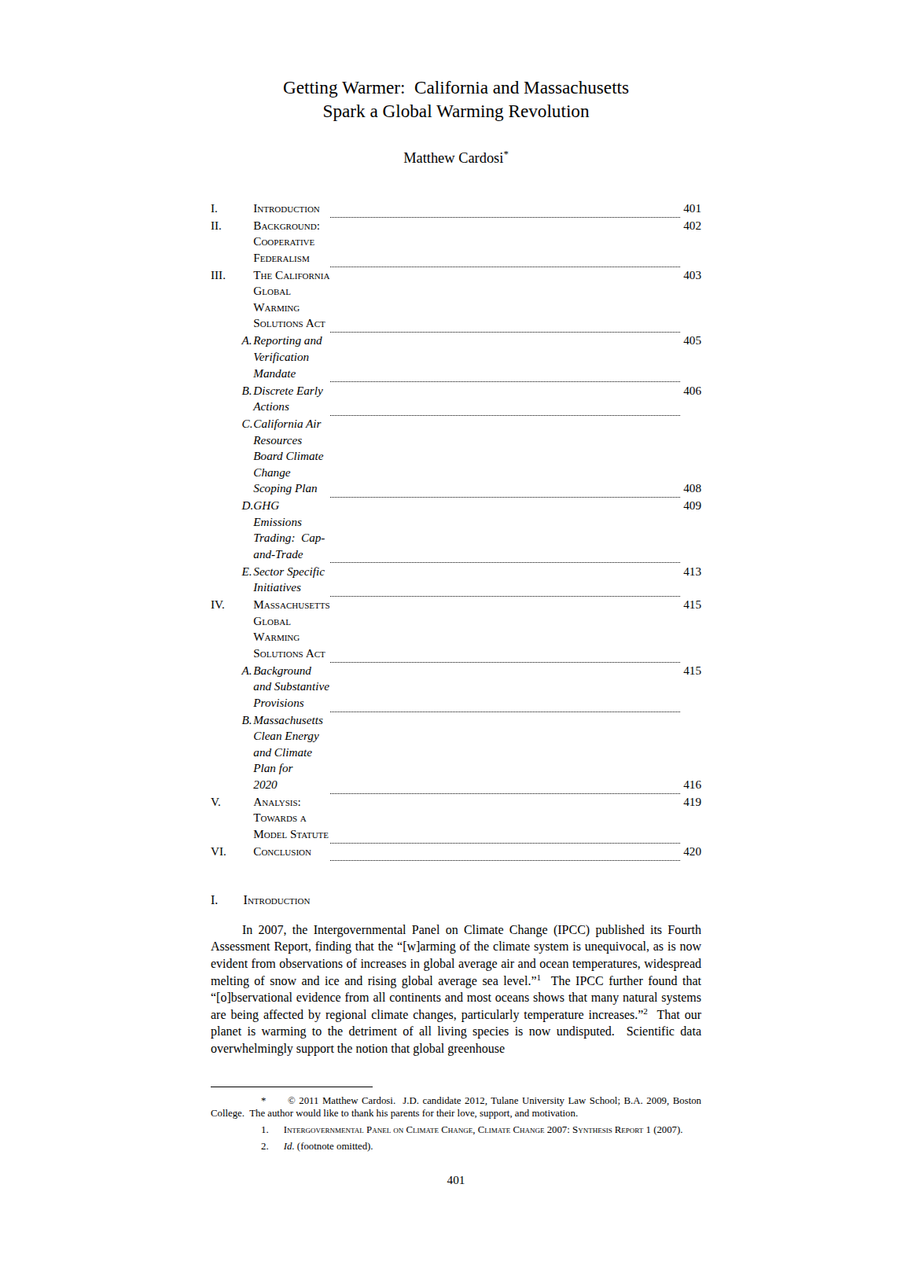Getting Warmer: California and Massachusetts
Spark a Global Warming Revolution
Matthew Cardosi*
| I. | Introduction | | 401 |
| II. | Background: Cooperative Federalism | | 402 |
| III. | The California Global Warming Solutions Act | | 403 |
| A. | Reporting and Verification Mandate | | 405 |
| B. | Discrete Early Actions | | 406 |
| C. | California Air Resources Board Climate Change Scoping Plan | | 408 |
| D. | GHG Emissions Trading: Cap-and-Trade | | 409 |
| E. | Sector Specific Initiatives | | 413 |
| IV. | Massachusetts Global Warming Solutions Act | | 415 |
| A. | Background and Substantive Provisions | | 415 |
| B. | Massachusetts Clean Energy and Climate Plan for 2020 | | 416 |
| V. | Analysis: Towards a Model Statute | | 419 |
| VI. | Conclusion | | 420 |
I. Introduction
In 2007, the Intergovernmental Panel on Climate Change (IPCC) published its Fourth Assessment Report, finding that the “[w]arming of the climate system is unequivocal, as is now evident from observations of increases in global average air and ocean temperatures, widespread melting of snow and ice and rising global average sea level.”1 The IPCC further found that “[o]bservational evidence from all continents and most oceans shows that many natural systems are being affected by regional climate changes, particularly temperature increases.”2 That our planet is warming to the detriment of all living species is now undisputed. Scientific data overwhelmingly support the notion that global greenhouse
* © 2011 Matthew Cardosi. J.D. candidate 2012, Tulane University Law School; B.A. 2009, Boston College. The author would like to thank his parents for their love, support, and motivation.
1. Intergovernmental Panel on Climate Change, Climate Change 2007: Synthesis Report 1 (2007).
2. Id. (footnote omitted).
401